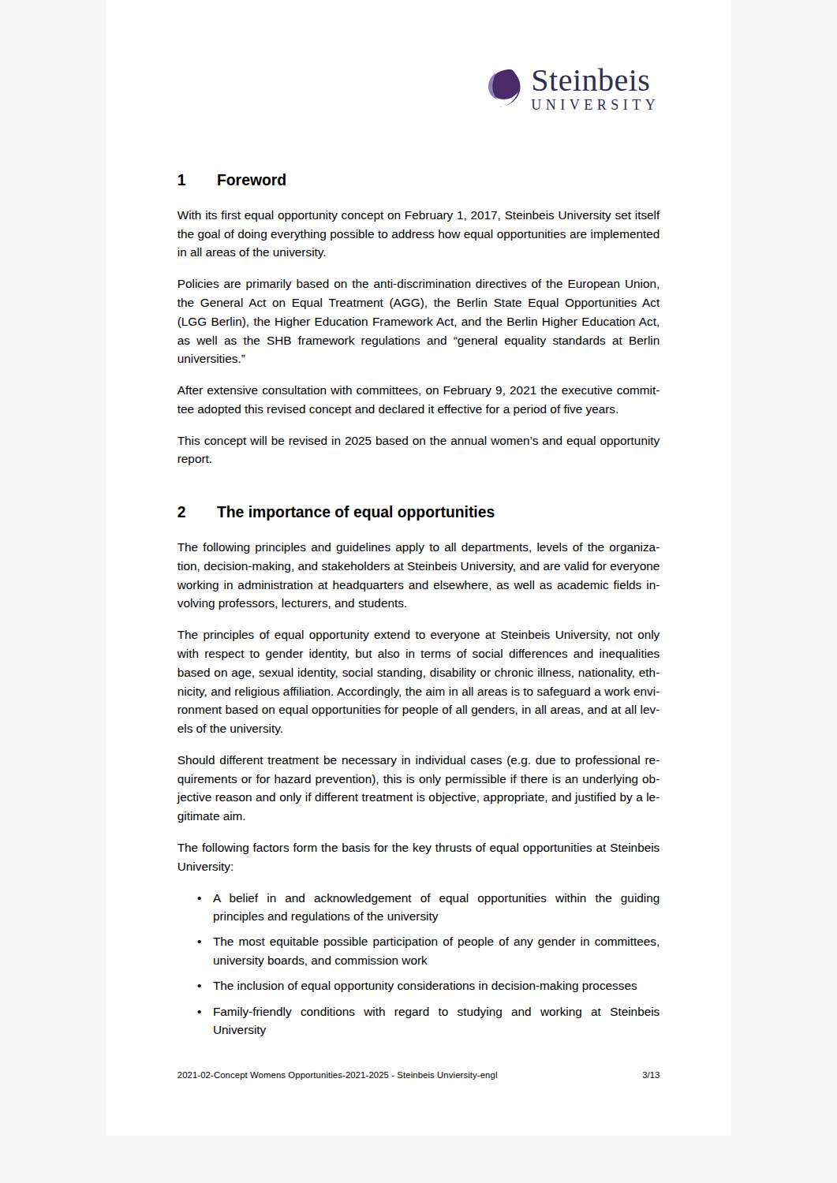Steinbeis UNIVERSITY
1 Foreword
With its first equal opportunity concept on February 1, 2017, Steinbeis University set itself the goal of doing everything possible to address how equal opportunities are implemented in all areas of the university.
Policies are primarily based on the anti-discrimination directives of the European Union, the General Act on Equal Treatment (AGG), the Berlin State Equal Opportunities Act (LGG Berlin), the Higher Education Framework Act, and the Berlin Higher Education Act, as well as the SHB framework regulations and “general equality standards at Berlin universities.”
After extensive consultation with committees, on February 9, 2021 the executive committee adopted this revised concept and declared it effective for a period of five years.
This concept will be revised in 2025 based on the annual women’s and equal opportunity report.
2 The importance of equal opportunities
The following principles and guidelines apply to all departments, levels of the organization, decision-making, and stakeholders at Steinbeis University, and are valid for everyone working in administration at headquarters and elsewhere, as well as academic fields involving professors, lecturers, and students.
The principles of equal opportunity extend to everyone at Steinbeis University, not only with respect to gender identity, but also in terms of social differences and inequalities based on age, sexual identity, social standing, disability or chronic illness, nationality, ethnicity, and religious affiliation. Accordingly, the aim in all areas is to safeguard a work environment based on equal opportunities for people of all genders, in all areas, and at all levels of the university.
Should different treatment be necessary in individual cases (e.g. due to professional requirements or for hazard prevention), this is only permissible if there is an underlying objective reason and only if different treatment is objective, appropriate, and justified by a legitimate aim.
The following factors form the basis for the key thrusts of equal opportunities at Steinbeis University:
A belief in and acknowledgement of equal opportunities within the guiding principles and regulations of the university
The most equitable possible participation of people of any gender in committees, university boards, and commission work
The inclusion of equal opportunity considerations in decision-making processes
Family-friendly conditions with regard to studying and working at Steinbeis University
2021-02-Concept Womens Opportunities-2021-2025 - Steinbeis Unviersity-engl
3/13